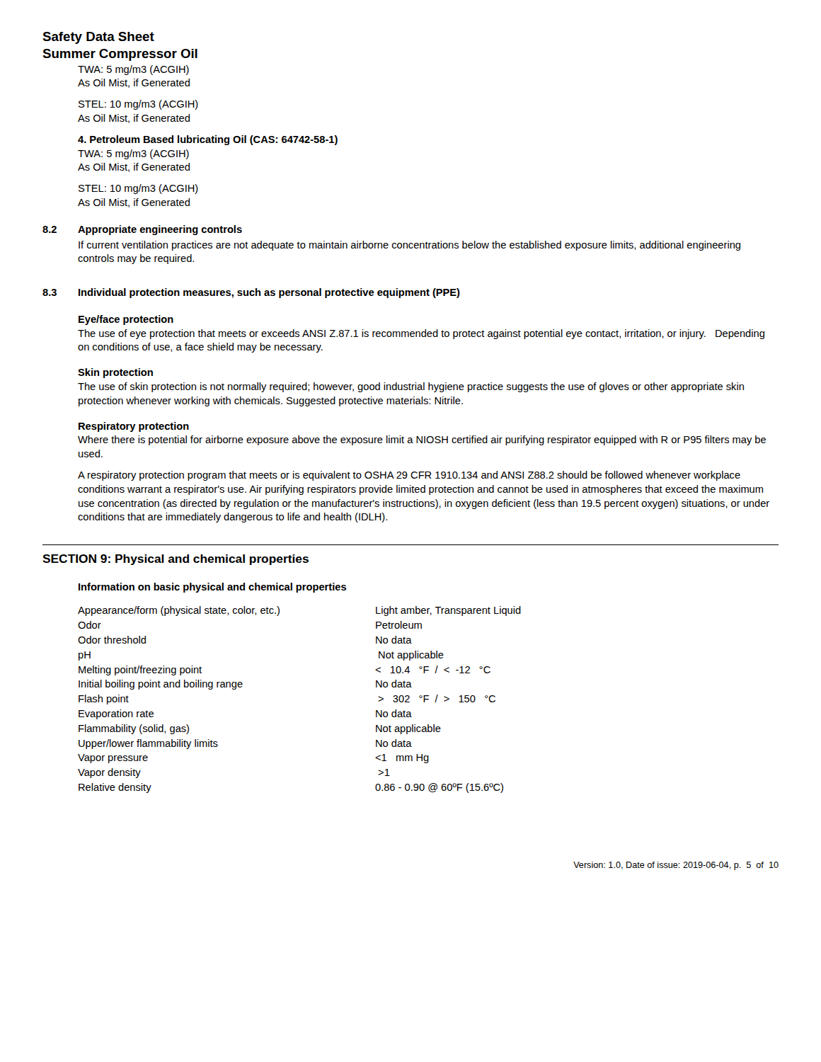Safety Data Sheet
Summer Compressor Oil
TWA: 5 mg/m3 (ACGIH)
As Oil Mist, if Generated
STEL: 10 mg/m3 (ACGIH)
As Oil Mist, if Generated
4. Petroleum Based lubricating Oil (CAS: 64742-58-1)
TWA: 5 mg/m3 (ACGIH)
As Oil Mist, if Generated
STEL: 10 mg/m3 (ACGIH)
As Oil Mist, if Generated
8.2
Appropriate engineering controls
If current ventilation practices are not adequate to maintain airborne concentrations below the established exposure limits, additional engineering controls may be required.
8.3
Individual protection measures, such as personal protective equipment (PPE)
Eye/face protection
The use of eye protection that meets or exceeds ANSI Z.87.1 is recommended to protect against potential eye contact, irritation, or injury. Depending on conditions of use, a face shield may be necessary.
Skin protection
The use of skin protection is not normally required; however, good industrial hygiene practice suggests the use of gloves or other appropriate skin protection whenever working with chemicals. Suggested protective materials: Nitrile.
Respiratory protection
Where there is potential for airborne exposure above the exposure limit a NIOSH certified air purifying respirator equipped with R or P95 filters may be used.
A respiratory protection program that meets or is equivalent to OSHA 29 CFR 1910.134 and ANSI Z88.2 should be followed whenever workplace conditions warrant a respirator's use. Air purifying respirators provide limited protection and cannot be used in atmospheres that exceed the maximum use concentration (as directed by regulation or the manufacturer's instructions), in oxygen deficient (less than 19.5 percent oxygen) situations, or under conditions that are immediately dangerous to life and health (IDLH).
SECTION 9: Physical and chemical properties
Information on basic physical and chemical properties
| Appearance/form (physical state, color, etc.) | Light amber, Transparent Liquid |
| Odor | Petroleum |
| Odor threshold | No data |
| pH | Not applicable |
| Melting point/freezing point | < 10.4 °F / < -12 °C |
| Initial boiling point and boiling range | No data |
| Flash point | > 302 °F / > 150 °C |
| Evaporation rate | No data |
| Flammability (solid, gas) | Not applicable |
| Upper/lower flammability limits | No data |
| Vapor pressure | <1 mm Hg |
| Vapor density | >1 |
| Relative density | 0.86 - 0.90 @ 60ºF (15.6ºC) |
Version: 1.0, Date of issue: 2019-06-04, p. 5 of 10